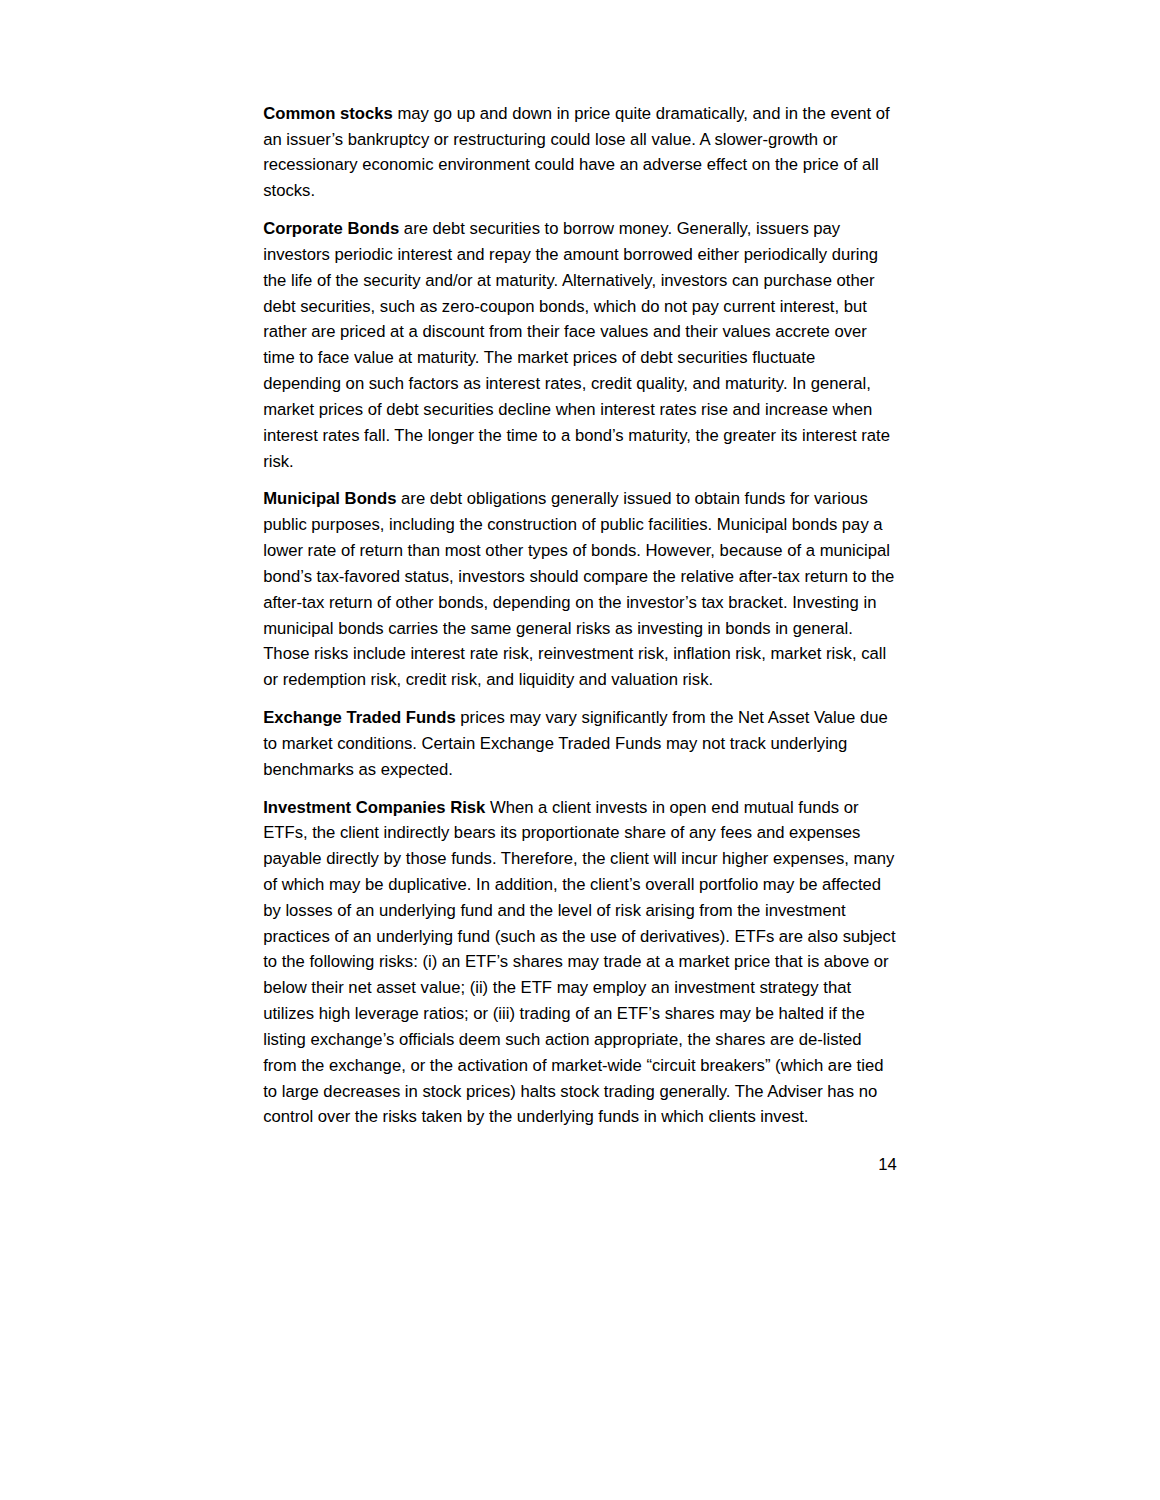Common stocks may go up and down in price quite dramatically, and in the event of an issuer’s bankruptcy or restructuring could lose all value. A slower-growth or recessionary economic environment could have an adverse effect on the price of all stocks.
Corporate Bonds are debt securities to borrow money. Generally, issuers pay investors periodic interest and repay the amount borrowed either periodically during the life of the security and/or at maturity. Alternatively, investors can purchase other debt securities, such as zero-coupon bonds, which do not pay current interest, but rather are priced at a discount from their face values and their values accrete over time to face value at maturity. The market prices of debt securities fluctuate depending on such factors as interest rates, credit quality, and maturity. In general, market prices of debt securities decline when interest rates rise and increase when interest rates fall. The longer the time to a bond’s maturity, the greater its interest rate risk.
Municipal Bonds are debt obligations generally issued to obtain funds for various public purposes, including the construction of public facilities. Municipal bonds pay a lower rate of return than most other types of bonds. However, because of a municipal bond’s tax-favored status, investors should compare the relative after-tax return to the after-tax return of other bonds, depending on the investor’s tax bracket. Investing in municipal bonds carries the same general risks as investing in bonds in general. Those risks include interest rate risk, reinvestment risk, inflation risk, market risk, call or redemption risk, credit risk, and liquidity and valuation risk.
Exchange Traded Funds prices may vary significantly from the Net Asset Value due to market conditions. Certain Exchange Traded Funds may not track underlying benchmarks as expected.
Investment Companies Risk When a client invests in open end mutual funds or ETFs, the client indirectly bears its proportionate share of any fees and expenses payable directly by those funds. Therefore, the client will incur higher expenses, many of which may be duplicative. In addition, the client’s overall portfolio may be affected by losses of an underlying fund and the level of risk arising from the investment practices of an underlying fund (such as the use of derivatives). ETFs are also subject to the following risks: (i) an ETF’s shares may trade at a market price that is above or below their net asset value; (ii) the ETF may employ an investment strategy that utilizes high leverage ratios; or (iii) trading of an ETF’s shares may be halted if the listing exchange’s officials deem such action appropriate, the shares are de-listed from the exchange, or the activation of market-wide “circuit breakers” (which are tied to large decreases in stock prices) halts stock trading generally. The Adviser has no control over the risks taken by the underlying funds in which clients invest.
14